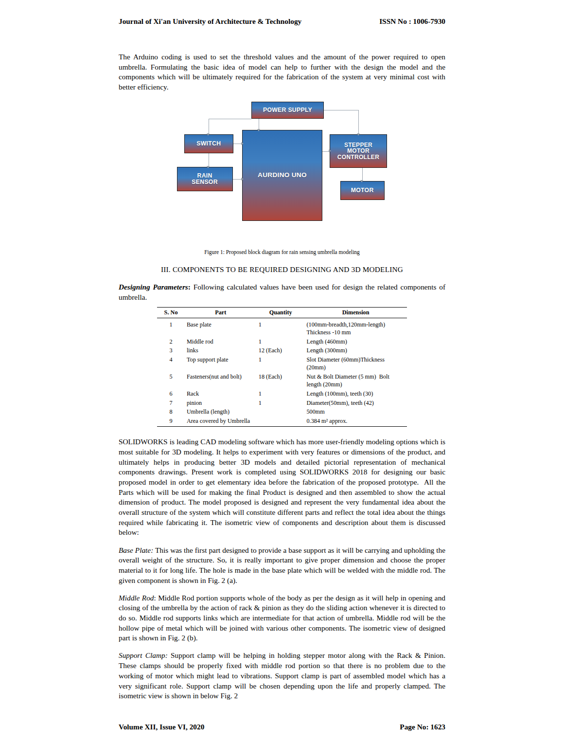Journal of Xi'an University of Architecture & Technology
ISSN No : 1006-7930
The Arduino coding is used to set the threshold values and the amount of the power required to open umbrella. Formulating the basic idea of model can help to further with the design the model and the components which will be ultimately required for the fabrication of the system at very minimal cost with better efficiency.
POWER SUPPLY
SWITCH
RAIN
SENSOR
AURDINO UNO
STEPPER
MOTOR
CONTROLLER
MOTOR
Figure 1: Proposed block diagram for rain sensing umbrella modeling
III. COMPONENTS TO BE REQUIRED DESIGNING AND 3D MODELING
Designing Parameters: Following calculated values have been used for design the related components of umbrella.
| S. No | Part | Quantity | Dimension |
| --- | --- | --- | --- |
| 1 | Base plate | 1 | (100mm-breadth,120mm-length) Thickness -10 mm |
| 2 | Middle rod | 1 | Length (460mm) |
| 3 | links | 12 (Each) | Length (300mm) |
| 4 | Top support plate | 1 | Slot Diameter (60mm)Thickness (20mm) |
| 5 | Fasteners(nut and bolt) | 18 (Each) | Nut & Bolt Diameter (5 mm) Bolt length (20mm) |
| 6 | Rack | 1 | Length (100mm), teeth (30) |
| 7 | pinion | 1 | Diameter(50mm), teeth (42) |
| 8 | Umbrella (length) | | 500mm |
| 9 | Area covered by Umbrella | | 0.384 m² approx. |
SOLIDWORKS is leading CAD modeling software which has more user-friendly modeling options which is most suitable for 3D modeling. It helps to experiment with very features or dimensions of the product, and ultimately helps in producing better 3D models and detailed pictorial representation of mechanical components drawings. Present work is completed using SOLIDWORKS 2018 for designing our basic proposed model in order to get elementary idea before the fabrication of the proposed prototype. All the Parts which will be used for making the final Product is designed and then assembled to show the actual dimension of product. The model proposed is designed and represent the very fundamental idea about the overall structure of the system which will constitute different parts and reflect the total idea about the things required while fabricating it. The isometric view of components and description about them is discussed below:
Base Plate: This was the first part designed to provide a base support as it will be carrying and upholding the overall weight of the structure. So, it is really important to give proper dimension and choose the proper material to it for long life. The hole is made in the base plate which will be welded with the middle rod. The given component is shown in Fig. 2 (a).
Middle Rod: Middle Rod portion supports whole of the body as per the design as it will help in opening and closing of the umbrella by the action of rack & pinion as they do the sliding action whenever it is directed to do so. Middle rod supports links which are intermediate for that action of umbrella. Middle rod will be the hollow pipe of metal which will be joined with various other components. The isometric view of designed part is shown in Fig. 2 (b).
Support Clamp: Support clamp will be helping in holding stepper motor along with the Rack & Pinion. These clamps should be properly fixed with middle rod portion so that there is no problem due to the working of motor which might lead to vibrations. Support clamp is part of assembled model which has a very significant role. Support clamp will be chosen depending upon the life and properly clamped. The isometric view is shown in below Fig. 2
Volume XII, Issue VI, 2020
Page No: 1623